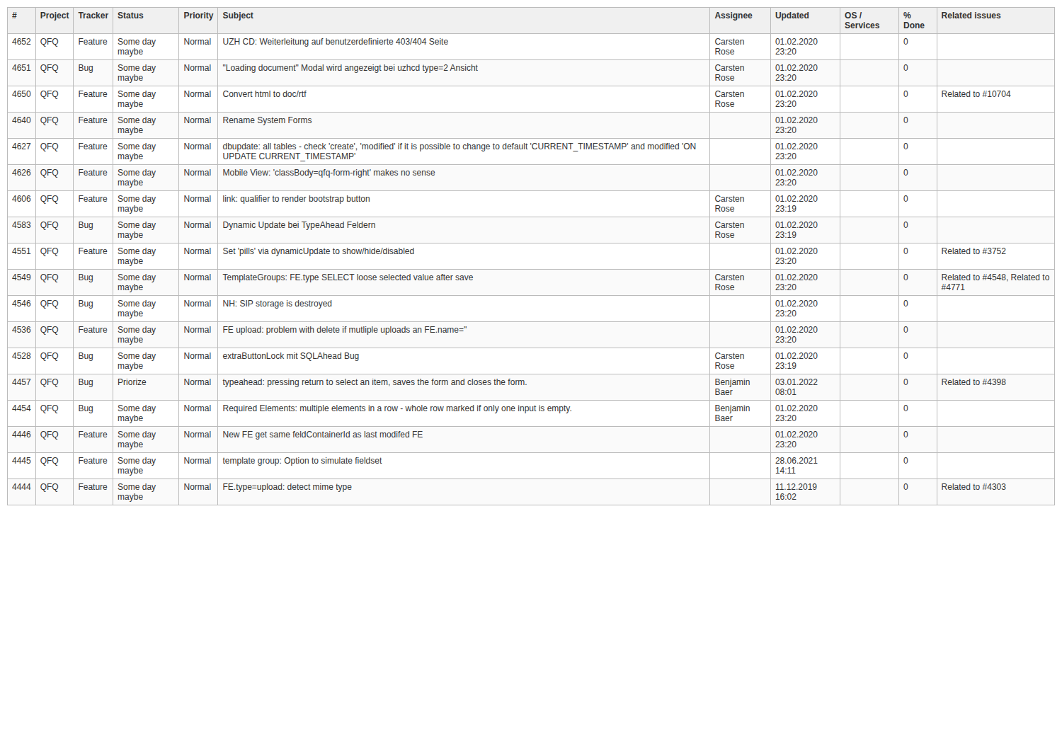| # | Project | Tracker | Status | Priority | Subject | Assignee | Updated | OS / Services | % Done | Related issues |
| --- | --- | --- | --- | --- | --- | --- | --- | --- | --- | --- |
| 4652 | QFQ | Feature | Some day maybe | Normal | UZH CD: Weiterleitung auf benutzerdefinierte 403/404 Seite | Carsten Rose | 01.02.2020 23:20 | | 0 | |
| 4651 | QFQ | Bug | Some day maybe | Normal | "Loading document" Modal wird angezeigt bei uzhcd type=2 Ansicht | Carsten Rose | 01.02.2020 23:20 | | 0 | |
| 4650 | QFQ | Feature | Some day maybe | Normal | Convert html to doc/rtf | Carsten Rose | 01.02.2020 23:20 | | 0 | Related to #10704 |
| 4640 | QFQ | Feature | Some day maybe | Normal | Rename System Forms | | 01.02.2020 23:20 | | 0 | |
| 4627 | QFQ | Feature | Some day maybe | Normal | dbupdate: all tables - check 'create', 'modified' if it is possible to change to default 'CURRENT_TIMESTAMP' and modified 'ON UPDATE CURRENT_TIMESTAMP' | | 01.02.2020 23:20 | | 0 | |
| 4626 | QFQ | Feature | Some day maybe | Normal | Mobile View: 'classBody=qfq-form-right' makes no sense | | 01.02.2020 23:20 | | 0 | |
| 4606 | QFQ | Feature | Some day maybe | Normal | link: qualifier to render bootstrap button | Carsten Rose | 01.02.2020 23:19 | | 0 | |
| 4583 | QFQ | Bug | Some day maybe | Normal | Dynamic Update bei TypeAhead Feldern | Carsten Rose | 01.02.2020 23:19 | | 0 | |
| 4551 | QFQ | Feature | Some day maybe | Normal | Set 'pills' via dynamicUpdate to show/hide/disabled | | 01.02.2020 23:20 | | 0 | Related to #3752 |
| 4549 | QFQ | Bug | Some day maybe | Normal | TemplateGroups: FE.type SELECT loose selected value after save | Carsten Rose | 01.02.2020 23:20 | | 0 | Related to #4548, Related to #4771 |
| 4546 | QFQ | Bug | Some day maybe | Normal | NH: SIP storage is destroyed | | 01.02.2020 23:20 | | 0 | |
| 4536 | QFQ | Feature | Some day maybe | Normal | FE upload: problem with delete if mutliple uploads an FE.name=" | | 01.02.2020 23:20 | | 0 | |
| 4528 | QFQ | Bug | Some day maybe | Normal | extraButtonLock mit SQLAhead Bug | Carsten Rose | 01.02.2020 23:19 | | 0 | |
| 4457 | QFQ | Bug | Priorize | Normal | typeahead: pressing return to select an item, saves the form and closes the form. | Benjamin Baer | 03.01.2022 08:01 | | 0 | Related to #4398 |
| 4454 | QFQ | Bug | Some day maybe | Normal | Required Elements: multiple elements in a row - whole row marked if only one input is empty. | Benjamin Baer | 01.02.2020 23:20 | | 0 | |
| 4446 | QFQ | Feature | Some day maybe | Normal | New FE get same feldContainerId as last modifed FE | | 01.02.2020 23:20 | | 0 | |
| 4445 | QFQ | Feature | Some day maybe | Normal | template group: Option to simulate fieldset | | 28.06.2021 14:11 | | 0 | |
| 4444 | QFQ | Feature | Some day maybe | Normal | FE.type=upload: detect mime type | | 11.12.2019 16:02 | | 0 | Related to #4303 |